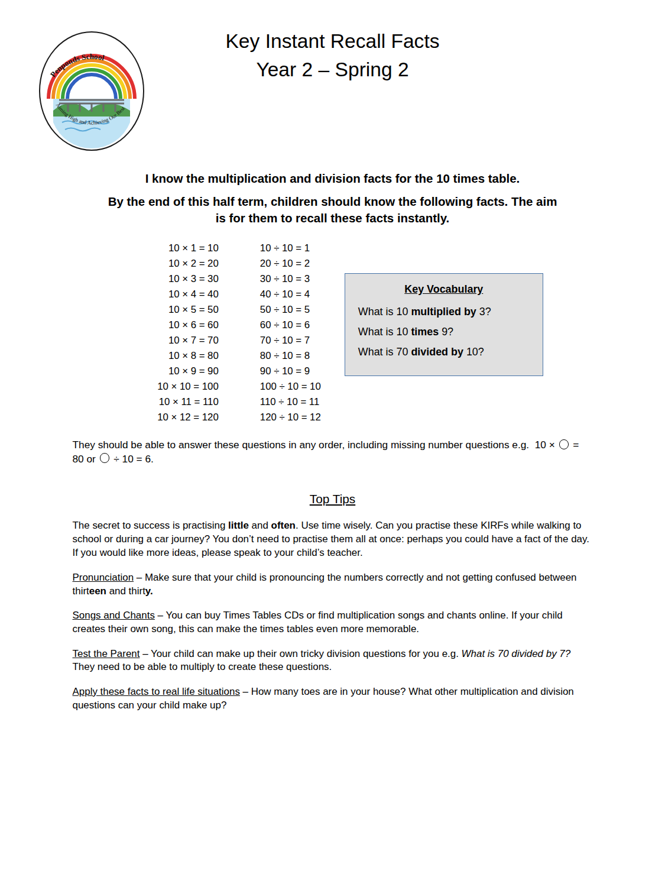Penponds School Aiming High and Achieving Our Best
Key Instant Recall Facts
Year 2 – Spring 2
I know the multiplication and division facts for the 10 times table.
By the end of this half term, children should know the following facts. The aim is for them to recall these facts instantly.
10 × 1 = 10
10 × 2 = 20
10 × 3 = 30
10 × 4 = 40
10 × 5 = 50
10 × 6 = 60
10 × 7 = 70
10 × 8 = 80
10 × 9 = 90
10 × 10 = 100
10 × 11 = 110
10 × 12 = 120
10 ÷ 10 = 1
20 ÷ 10 = 2
30 ÷ 10 = 3
40 ÷ 10 = 4
50 ÷ 10 = 5
60 ÷ 10 = 6
70 ÷ 10 = 7
80 ÷ 10 = 8
90 ÷ 10 = 9
100 ÷ 10 = 10
110 ÷ 10 = 11
120 ÷ 10 = 12
Key Vocabulary
What is 10 multiplied by 3?
What is 10 times 9?
What is 70 divided by 10?
They should be able to answer these questions in any order, including missing number questions e.g. 10 × = 80 or ÷ 10 = 6.
Top Tips
The secret to success is practising little and often. Use time wisely. Can you practise these KIRFs while walking to school or during a car journey? You don’t need to practise them all at once: perhaps you could have a fact of the day. If you would like more ideas, please speak to your child’s teacher.
Pronunciation – Make sure that your child is pronouncing the numbers correctly and not getting confused between thirteen and thirty.
Songs and Chants – You can buy Times Tables CDs or find multiplication songs and chants online. If your child creates their own song, this can make the times tables even more memorable.
Test the Parent – Your child can make up their own tricky division questions for you e.g. What is 70 divided by 7? They need to be able to multiply to create these questions.
Apply these facts to real life situations – How many toes are in your house? What other multiplication and division questions can your child make up?